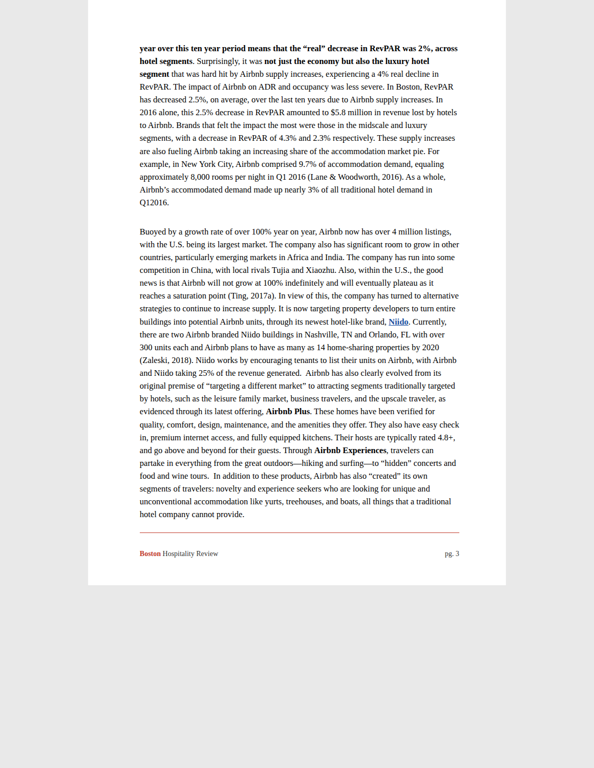year over this ten year period means that the “real” decrease in RevPAR was 2%, across hotel segments. Surprisingly, it was not just the economy but also the luxury hotel segment that was hard hit by Airbnb supply increases, experiencing a 4% real decline in RevPAR. The impact of Airbnb on ADR and occupancy was less severe. In Boston, RevPAR has decreased 2.5%, on average, over the last ten years due to Airbnb supply increases. In 2016 alone, this 2.5% decrease in RevPAR amounted to $5.8 million in revenue lost by hotels to Airbnb. Brands that felt the impact the most were those in the midscale and luxury segments, with a decrease in RevPAR of 4.3% and 2.3% respectively. These supply increases are also fueling Airbnb taking an increasing share of the accommodation market pie. For example, in New York City, Airbnb comprised 9.7% of accommodation demand, equaling approximately 8,000 rooms per night in Q1 2016 (Lane & Woodworth, 2016). As a whole, Airbnb’s accommodated demand made up nearly 3% of all traditional hotel demand in Q12016.
Buoyed by a growth rate of over 100% year on year, Airbnb now has over 4 million listings, with the U.S. being its largest market. The company also has significant room to grow in other countries, particularly emerging markets in Africa and India. The company has run into some competition in China, with local rivals Tujia and Xiaozhu. Also, within the U.S., the good news is that Airbnb will not grow at 100% indefinitely and will eventually plateau as it reaches a saturation point (Ting, 2017a). In view of this, the company has turned to alternative strategies to continue to increase supply. It is now targeting property developers to turn entire buildings into potential Airbnb units, through its newest hotel-like brand, Niido. Currently, there are two Airbnb branded Niido buildings in Nashville, TN and Orlando, FL with over 300 units each and Airbnb plans to have as many as 14 home-sharing properties by 2020 (Zaleski, 2018). Niido works by encouraging tenants to list their units on Airbnb, with Airbnb and Niido taking 25% of the revenue generated. Airbnb has also clearly evolved from its original premise of “targeting a different market” to attracting segments traditionally targeted by hotels, such as the leisure family market, business travelers, and the upscale traveler, as evidenced through its latest offering, Airbnb Plus. These homes have been verified for quality, comfort, design, maintenance, and the amenities they offer. They also have easy check in, premium internet access, and fully equipped kitchens. Their hosts are typically rated 4.8+, and go above and beyond for their guests. Through Airbnb Experiences, travelers can partake in everything from the great outdoors—hiking and surfing—to “hidden” concerts and food and wine tours. In addition to these products, Airbnb has also “created” its own segments of travelers: novelty and experience seekers who are looking for unique and unconventional accommodation like yurts, treehouses, and boats, all things that a traditional hotel company cannot provide.
Boston Hospitality Review
pg. 3